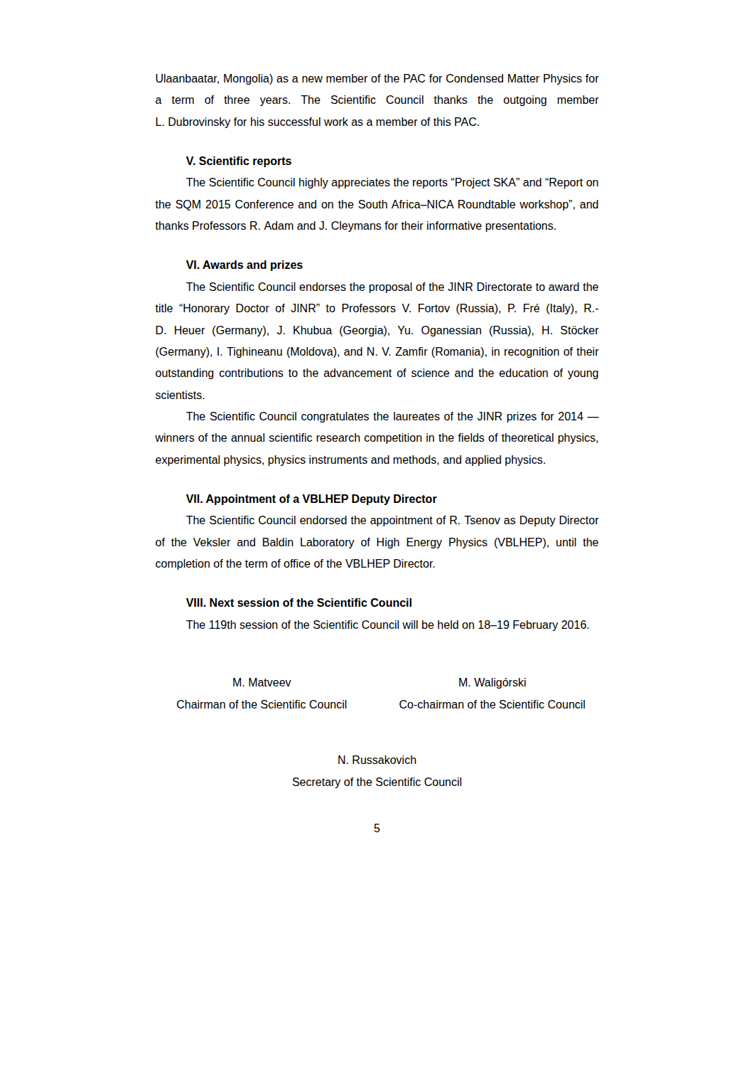Ulaanbaatar, Mongolia) as a new member of the PAC for Condensed Matter Physics for a term of three years. The Scientific Council thanks the outgoing member L. Dubrovinsky for his successful work as a member of this PAC.
V. Scientific reports
The Scientific Council highly appreciates the reports “Project SKA” and “Report on the SQM 2015 Conference and on the South Africa–NICA Roundtable workshop”, and thanks Professors R. Adam and J. Cleymans for their informative presentations.
VI. Awards and prizes
The Scientific Council endorses the proposal of the JINR Directorate to award the title “Honorary Doctor of JINR” to Professors V. Fortov (Russia), P. Fré (Italy), R.-D. Heuer (Germany), J. Khubua (Georgia), Yu. Oganessian (Russia), H. Stöcker (Germany), I. Tighineanu (Moldova), and N. V. Zamfir (Romania), in recognition of their outstanding contributions to the advancement of science and the education of young scientists.
The Scientific Council congratulates the laureates of the JINR prizes for 2014 — winners of the annual scientific research competition in the fields of theoretical physics, experimental physics, physics instruments and methods, and applied physics.
VII. Appointment of a VBLHEP Deputy Director
The Scientific Council endorsed the appointment of R. Tsenov as Deputy Director of the Veksler and Baldin Laboratory of High Energy Physics (VBLHEP), until the completion of the term of office of the VBLHEP Director.
VIII. Next session of the Scientific Council
The 119th session of the Scientific Council will be held on 18–19 February 2016.
M. Matveev
Chairman of the Scientific Council
M. Waligórski
Co-chairman of the Scientific Council
N. Russakovich
Secretary of the Scientific Council
5